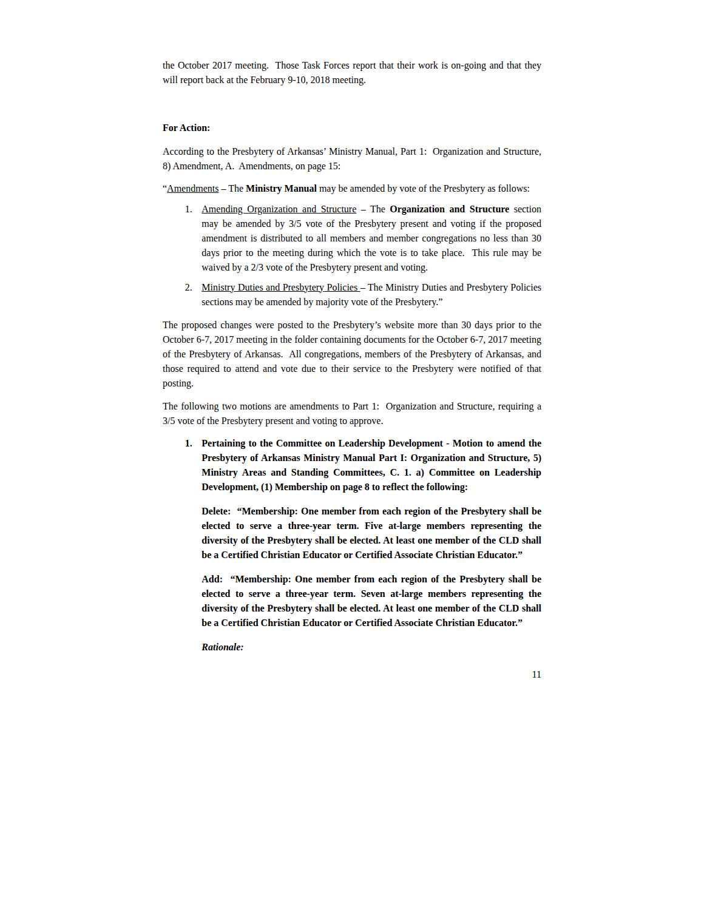the October 2017 meeting. Those Task Forces report that their work is on-going and that they will report back at the February 9-10, 2018 meeting.
For Action:
According to the Presbytery of Arkansas’ Ministry Manual, Part 1: Organization and Structure, 8) Amendment, A. Amendments, on page 15:
“Amendments – The Ministry Manual may be amended by vote of the Presbytery as follows:
Amending Organization and Structure – The Organization and Structure section may be amended by 3/5 vote of the Presbytery present and voting if the proposed amendment is distributed to all members and member congregations no less than 30 days prior to the meeting during which the vote is to take place. This rule may be waived by a 2/3 vote of the Presbytery present and voting.
Ministry Duties and Presbytery Policies – The Ministry Duties and Presbytery Policies sections may be amended by majority vote of the Presbytery.”
The proposed changes were posted to the Presbytery’s website more than 30 days prior to the October 6-7, 2017 meeting in the folder containing documents for the October 6-7, 2017 meeting of the Presbytery of Arkansas. All congregations, members of the Presbytery of Arkansas, and those required to attend and vote due to their service to the Presbytery were notified of that posting.
The following two motions are amendments to Part 1: Organization and Structure, requiring a 3/5 vote of the Presbytery present and voting to approve.
Pertaining to the Committee on Leadership Development - Motion to amend the Presbytery of Arkansas Ministry Manual Part I: Organization and Structure, 5) Ministry Areas and Standing Committees, C. 1. a) Committee on Leadership Development, (1) Membership on page 8 to reflect the following:
Delete: “Membership: One member from each region of the Presbytery shall be elected to serve a three-year term. Five at-large members representing the diversity of the Presbytery shall be elected. At least one member of the CLD shall be a Certified Christian Educator or Certified Associate Christian Educator.”
Add: “Membership: One member from each region of the Presbytery shall be elected to serve a three-year term. Seven at-large members representing the diversity of the Presbytery shall be elected. At least one member of the CLD shall be a Certified Christian Educator or Certified Associate Christian Educator.”
Rationale:
11